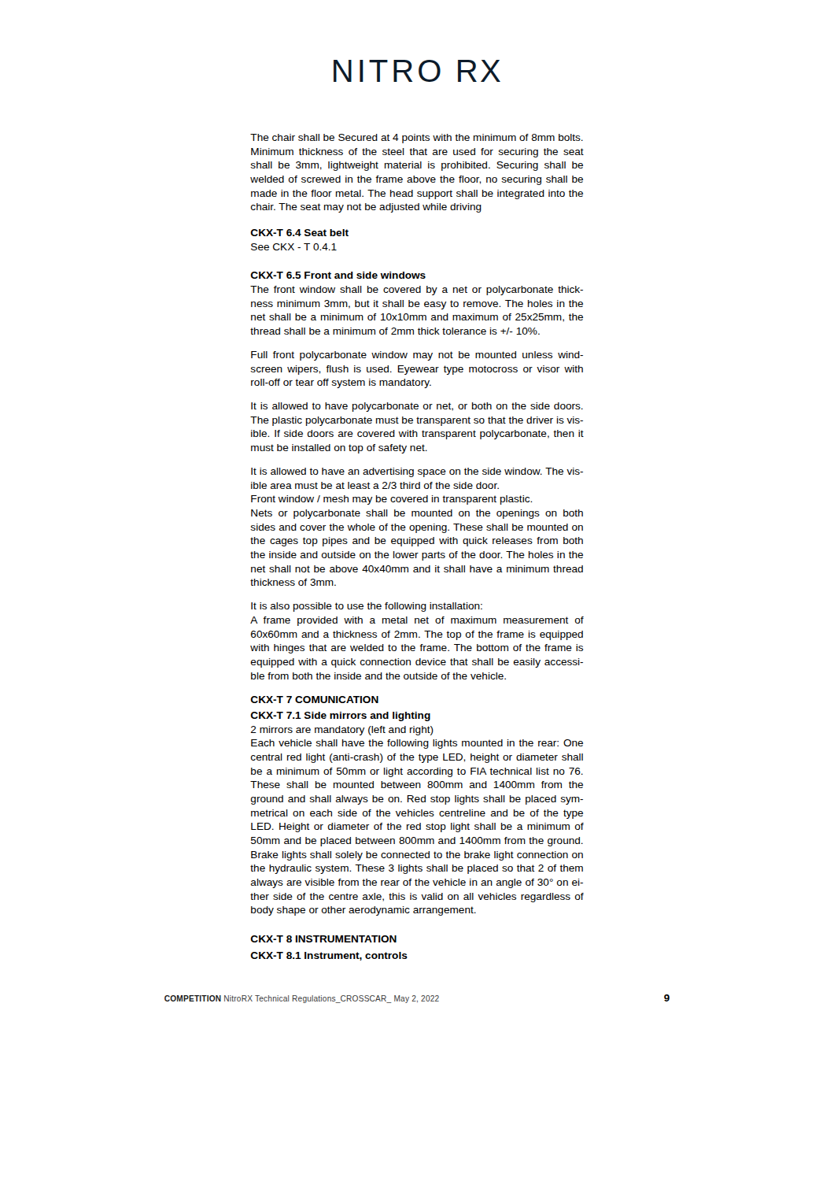NITRO RX
The chair shall be Secured at 4 points with the minimum of 8mm bolts. Minimum thickness of the steel that are used for securing the seat shall be 3mm, lightweight material is prohibited. Securing shall be welded of screwed in the frame above the floor, no securing shall be made in the floor metal. The head support shall be integrated into the chair. The seat may not be adjusted while driving
CKX-T 6.4 Seat belt
See CKX - T 0.4.1
CKX-T 6.5 Front and side windows
The front window shall be covered by a net or polycarbonate thickness minimum 3mm, but it shall be easy to remove. The holes in the net shall be a minimum of 10x10mm and maximum of 25x25mm, the thread shall be a minimum of 2mm thick tolerance is +/- 10%.
Full front polycarbonate window may not be mounted unless windscreen wipers, flush is used. Eyewear type motocross or visor with roll-off or tear off system is mandatory.
It is allowed to have polycarbonate or net, or both on the side doors. The plastic polycarbonate must be transparent so that the driver is visible. If side doors are covered with transparent polycarbonate, then it must be installed on top of safety net.
It is allowed to have an advertising space on the side window. The visible area must be at least a 2/3 third of the side door.
Front window / mesh may be covered in transparent plastic.
Nets or polycarbonate shall be mounted on the openings on both sides and cover the whole of the opening. These shall be mounted on the cages top pipes and be equipped with quick releases from both the inside and outside on the lower parts of the door. The holes in the net shall not be above 40x40mm and it shall have a minimum thread thickness of 3mm.
It is also possible to use the following installation:
A frame provided with a metal net of maximum measurement of 60x60mm and a thickness of 2mm. The top of the frame is equipped with hinges that are welded to the frame. The bottom of the frame is equipped with a quick connection device that shall be easily accessible from both the inside and the outside of the vehicle.
CKX-T 7 COMUNICATION
CKX-T 7.1 Side mirrors and lighting
2 mirrors are mandatory (left and right)
Each vehicle shall have the following lights mounted in the rear: One central red light (anti-crash) of the type LED, height or diameter shall be a minimum of 50mm or light according to FIA technical list no 76. These shall be mounted between 800mm and 1400mm from the ground and shall always be on. Red stop lights shall be placed symmetrical on each side of the vehicles centreline and be of the type LED. Height or diameter of the red stop light shall be a minimum of 50mm and be placed between 800mm and 1400mm from the ground. Brake lights shall solely be connected to the brake light connection on the hydraulic system. These 3 lights shall be placed so that 2 of them always are visible from the rear of the vehicle in an angle of 30° on either side of the centre axle, this is valid on all vehicles regardless of body shape or other aerodynamic arrangement.
CKX-T 8 INSTRUMENTATION
CKX-T 8.1 Instrument, controls
COMPETITION NitroRX Technical Regulations_CROSSCAR_ May 2, 2022
9